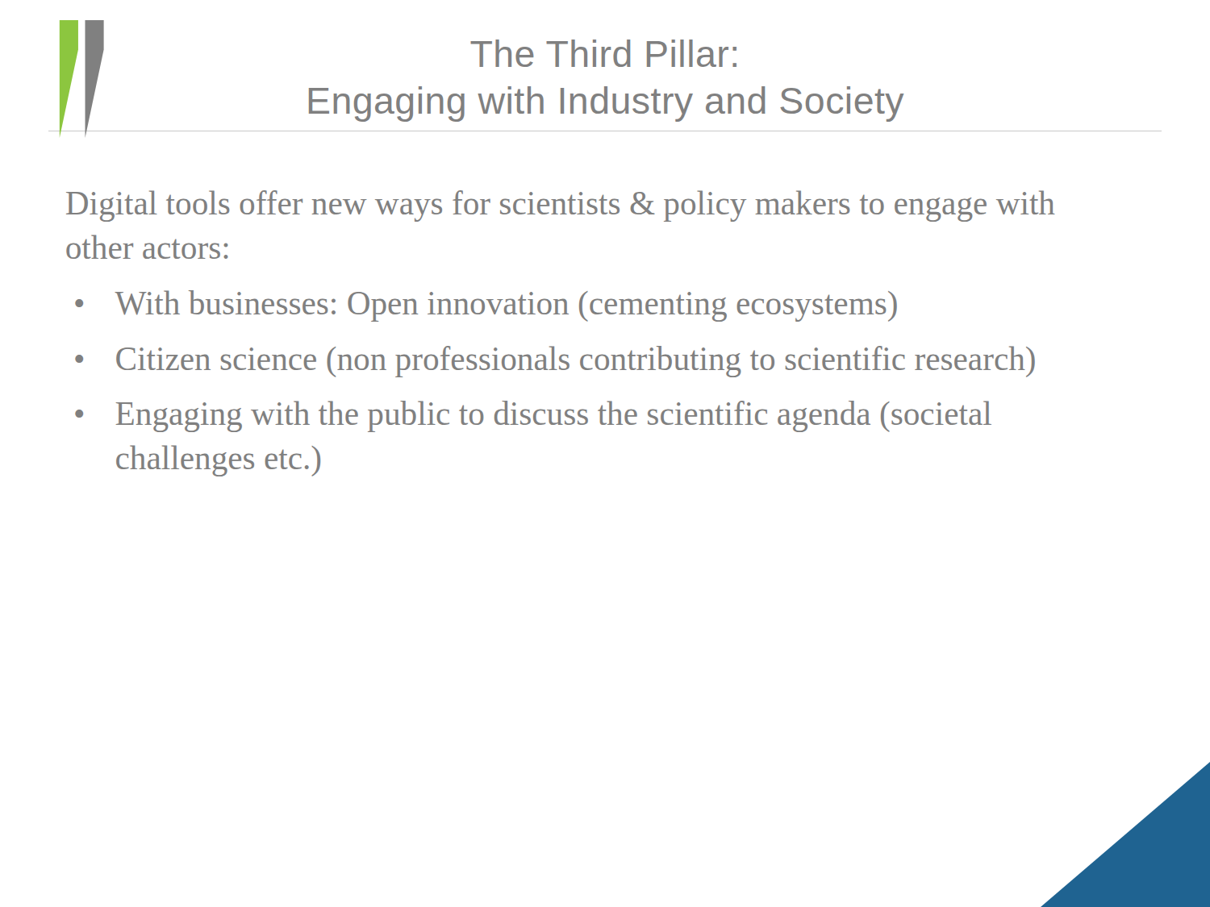The Third Pillar:
Engaging with Industry and Society
Digital tools offer new ways for scientists & policy makers to engage with other actors:
With businesses: Open innovation (cementing ecosystems)
Citizen science (non professionals contributing to scientific research)
Engaging with the public to discuss the scientific agenda (societal challenges etc.)